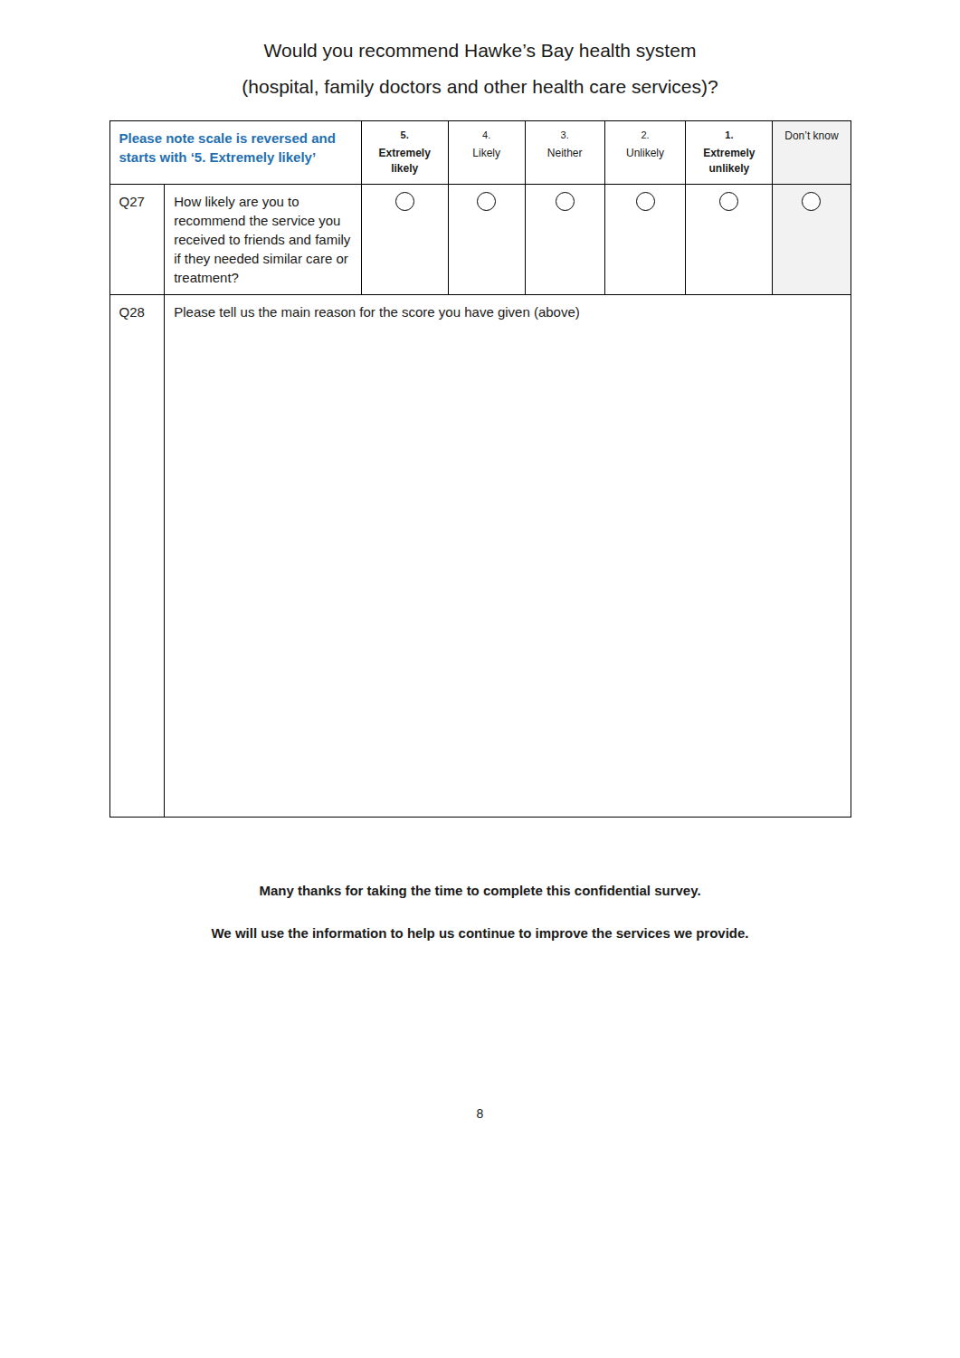Would you recommend Hawke’s Bay health system (hospital, family doctors and other health care services)?
| Please note scale is reversed and starts with ‘5. Extremely likely’ | 5. Extremely likely | 4. Likely | 3. Neither | 2. Unlikely | 1. Extremely unlikely | Don’t know |
| Q27 | How likely are you to recommend the service you received to friends and family if they needed similar care or treatment? | | | | | | |
| Q28 | Please tell us the main reason for the score you have given (above) |
Many thanks for taking the time to complete this confidential survey.
We will use the information to help us continue to improve the services we provide.
8